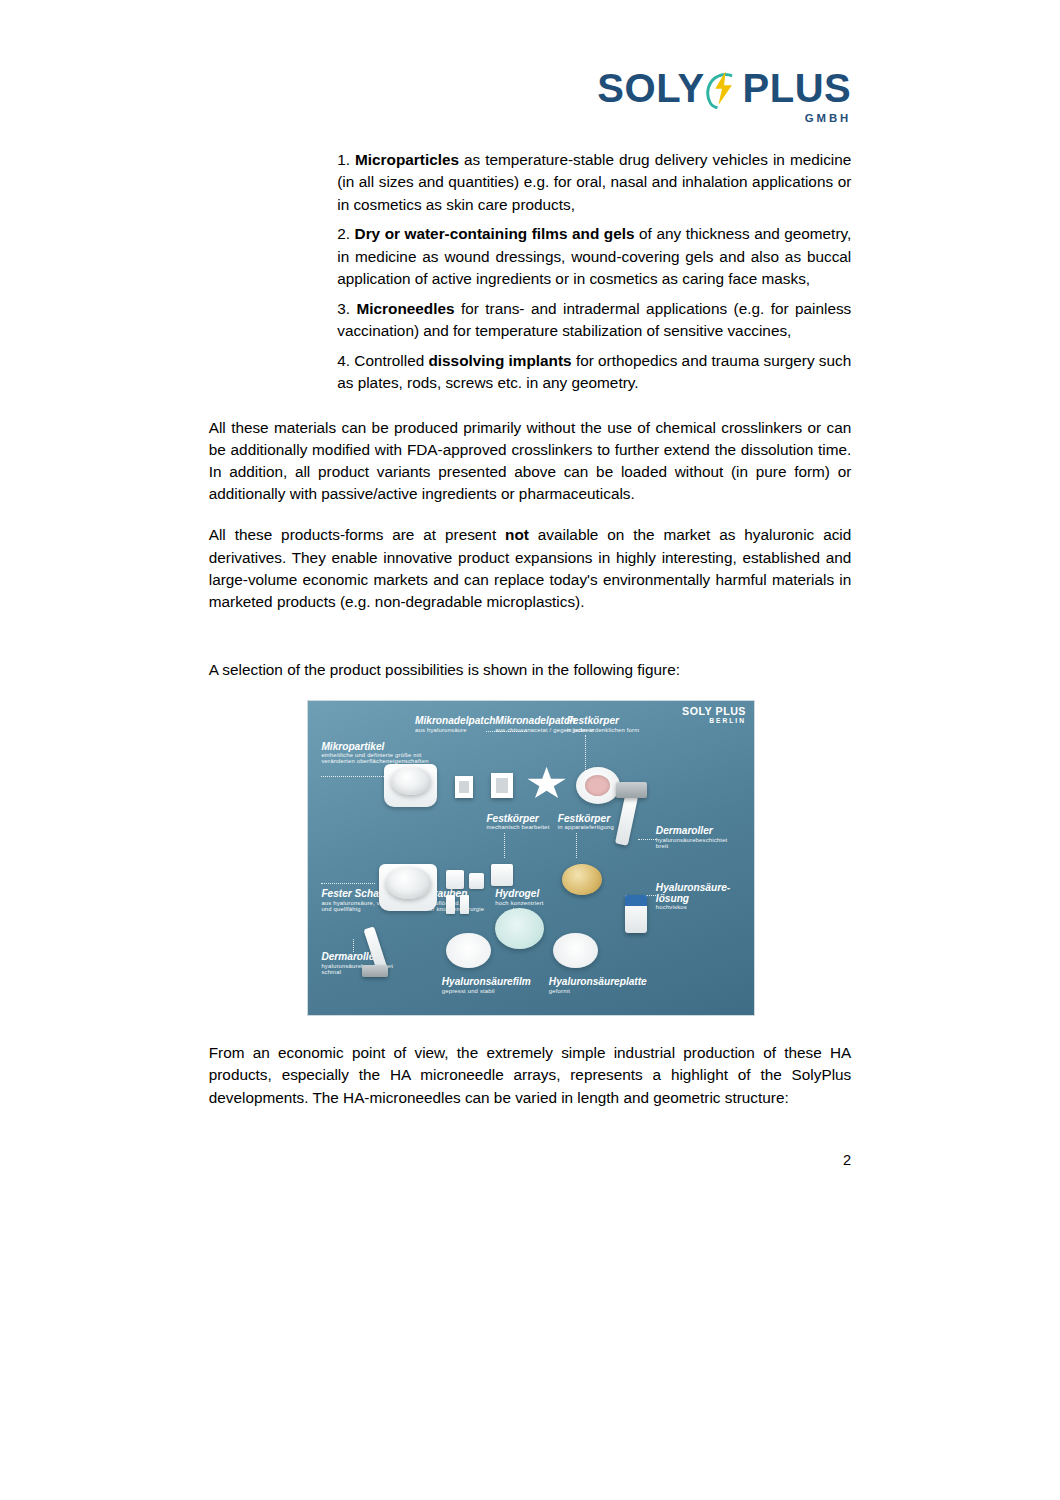SOLY PLUS
GMBH
1. Microparticles as temperature-stable drug delivery vehicles in medicine (in all sizes and quantities) e.g. for oral, nasal and inhalation applications or in cosmetics as skin care products,
2. Dry or water-containing films and gels of any thickness and geometry, in medicine as wound dressings, wound-covering gels and also as buccal application of active ingredients or in cosmetics as caring face masks,
3. Microneedles for trans- and intradermal applications (e.g. for painless vaccination) and for temperature stabilization of sensitive vaccines,
4. Controlled dissolving implants for orthopedics and trauma surgery such as plates, rods, screws etc. in any geometry.
All these materials can be produced primarily without the use of chemical crosslinkers or can be additionally modified with FDA-approved crosslinkers to further extend the dissolution time. In addition, all product variants presented above can be loaded without (in pure form) or additionally with passive/active ingredients or pharmaceuticals.
All these products-forms are at present not available on the market as hyaluronic acid derivatives. They enable innovative product expansions in highly interesting, established and large-volume economic markets and can replace today's environmentally harmful materials in marketed products (e.g. non-degradable microplastics).
A selection of the product possibilities is shown in the following figure:
SOLY PLUS
BERLIN
Mikronadelpatch aus hyaluronsäure
Mikronadelpatch aus chitosanacetat / gegen juckreiz
Festkörper in jeder erdenklichen form
Mikropartikel einheitliche und definierte größe mit veränderten oberflächeneigenschaften
Festkörper mechanisch bearbeitet
Festkörper in apparatefertigung
Dermaroller hyaluronsäurebeschichtet breit
Hyaluronsäure- lösung hochviskos
Fester Schaum aus hyaluronsäure, vercrosslinkt und quellfähig
Schrauben selbstauflösend, z.b. für knochenchirurgie
Hydrogel hoch konzentriert
Dermaroller hyaluronsäurebeschichtet schmal
Hyaluronsäurefilm gepresst und stabil
Hyaluronsäureplatte geformt
From an economic point of view, the extremely simple industrial production of these HA products, especially the HA microneedle arrays, represents a highlight of the SolyPlus developments. The HA-microneedles can be varied in length and geometric structure:
2